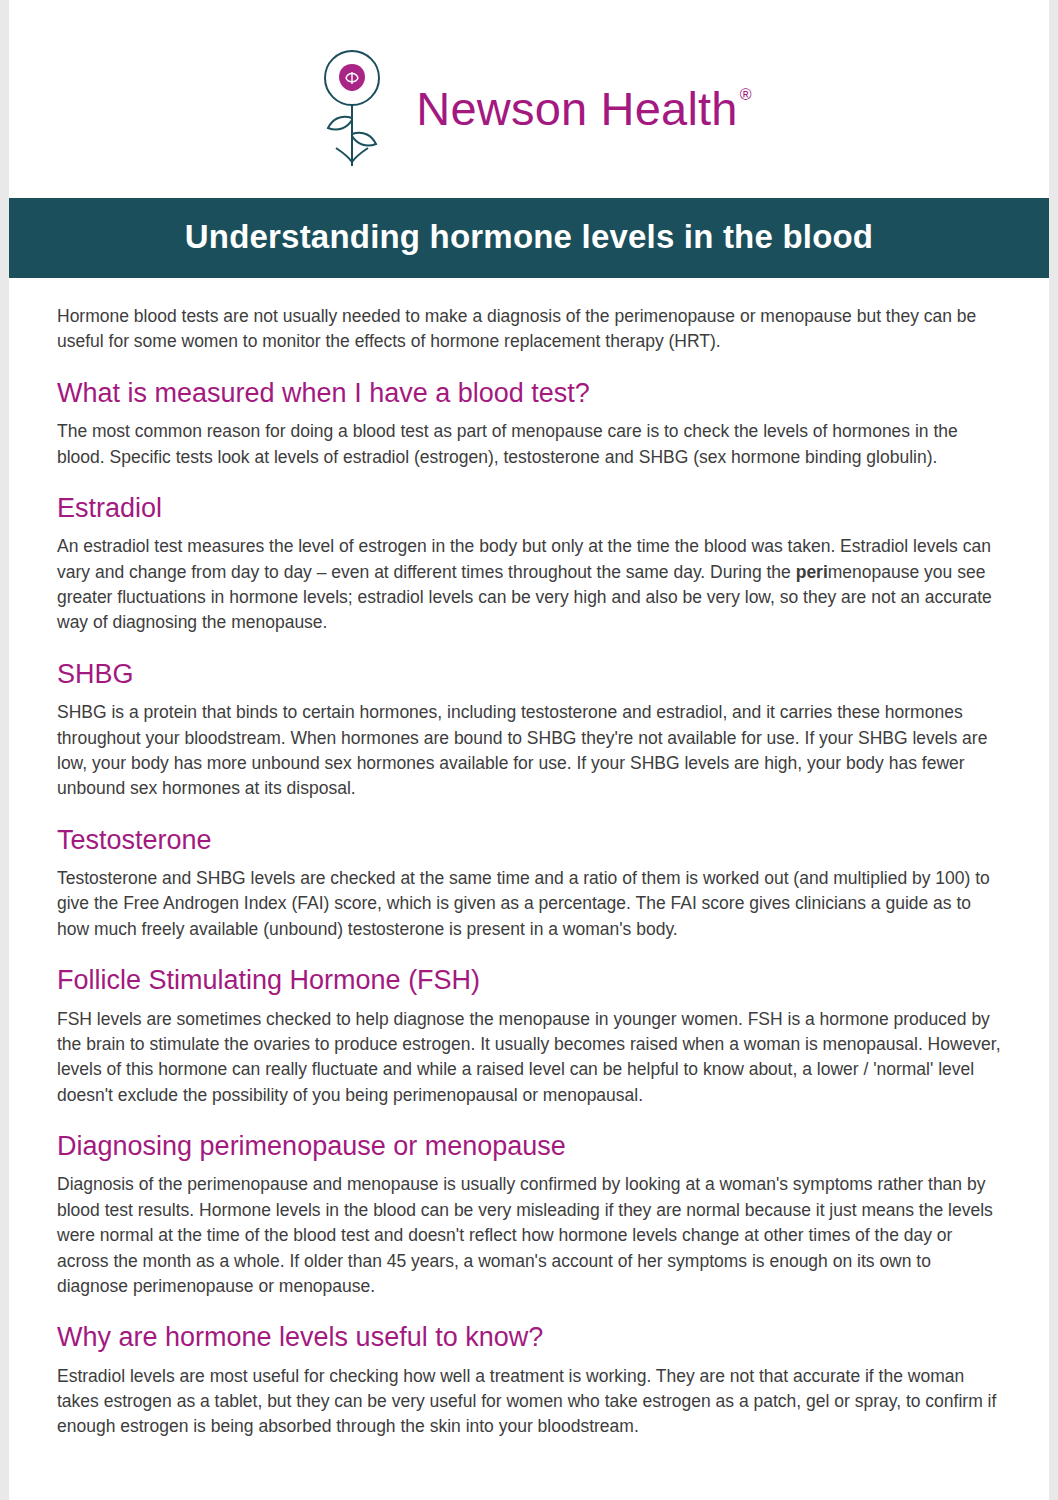Newson Health®
Understanding hormone levels in the blood
Hormone blood tests are not usually needed to make a diagnosis of the perimenopause or menopause but they can be useful for some women to monitor the effects of hormone replacement therapy (HRT).
What is measured when I have a blood test?
The most common reason for doing a blood test as part of menopause care is to check the levels of hormones in the blood. Specific tests look at levels of estradiol (estrogen), testosterone and SHBG (sex hormone binding globulin).
Estradiol
An estradiol test measures the level of estrogen in the body but only at the time the blood was taken. Estradiol levels can vary and change from day to day – even at different times throughout the same day. During the perimenopause you see greater fluctuations in hormone levels; estradiol levels can be very high and also be very low, so they are not an accurate way of diagnosing the menopause.
SHBG
SHBG is a protein that binds to certain hormones, including testosterone and estradiol, and it carries these hormones throughout your bloodstream. When hormones are bound to SHBG they're not available for use. If your SHBG levels are low, your body has more unbound sex hormones available for use. If your SHBG levels are high, your body has fewer unbound sex hormones at its disposal.
Testosterone
Testosterone and SHBG levels are checked at the same time and a ratio of them is worked out (and multiplied by 100) to give the Free Androgen Index (FAI) score, which is given as a percentage. The FAI score gives clinicians a guide as to how much freely available (unbound) testosterone is present in a woman's body.
Follicle Stimulating Hormone (FSH)
FSH levels are sometimes checked to help diagnose the menopause in younger women. FSH is a hormone produced by the brain to stimulate the ovaries to produce estrogen. It usually becomes raised when a woman is menopausal. However, levels of this hormone can really fluctuate and while a raised level can be helpful to know about, a lower / 'normal' level doesn't exclude the possibility of you being perimenopausal or menopausal.
Diagnosing perimenopause or menopause
Diagnosis of the perimenopause and menopause is usually confirmed by looking at a woman's symptoms rather than by blood test results. Hormone levels in the blood can be very misleading if they are normal because it just means the levels were normal at the time of the blood test and doesn't reflect how hormone levels change at other times of the day or across the month as a whole. If older than 45 years, a woman's account of her symptoms is enough on its own to diagnose perimenopause or menopause.
Why are hormone levels useful to know?
Estradiol levels are most useful for checking how well a treatment is working. They are not that accurate if the woman takes estrogen as a tablet, but they can be very useful for women who take estrogen as a patch, gel or spray, to confirm if enough estrogen is being absorbed through the skin into your bloodstream.